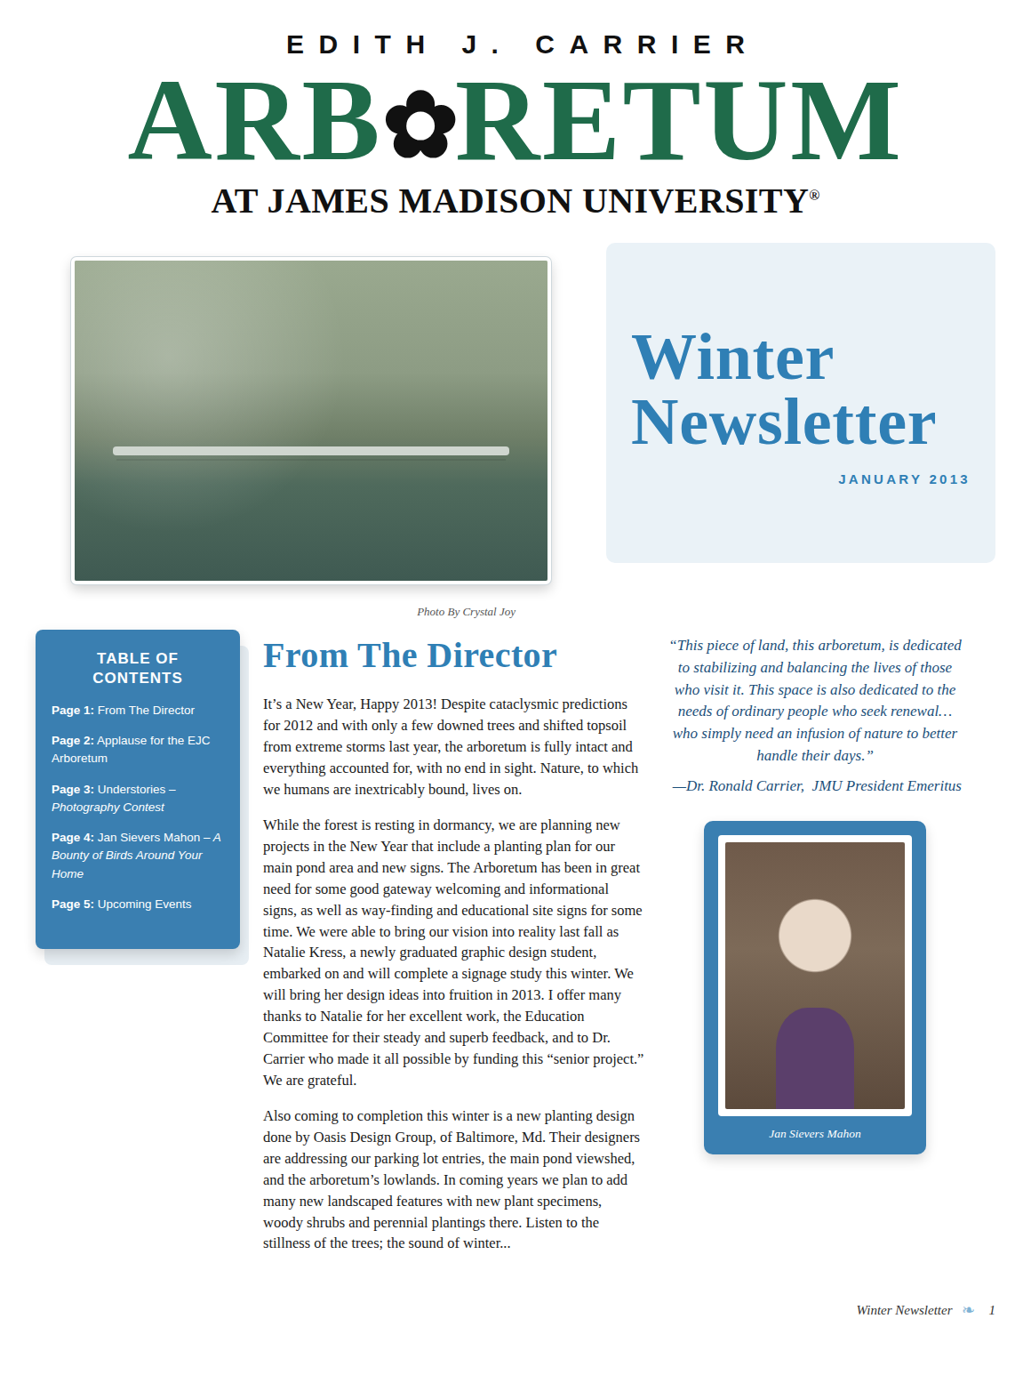EDITH J. CARRIER
ARB RETUM
AT JAMES MADISON UNIVERSITY®
Winter
Newsletter
JANUARY 2013
Photo By Crystal Joy
TABLE OF
CONTENTS
Page 1: From The Director
Page 2: Applause for the EJC Arboretum
Page 3: Understories – Photography Contest
Page 4: Jan Sievers Mahon – A Bounty of Birds Around Your Home
Page 5: Upcoming Events
From The Director
It’s a New Year, Happy 2013! Despite cataclysmic predictions for 2012 and with only a few downed trees and shifted topsoil from extreme storms last year, the arboretum is fully intact and everything accounted for, with no end in sight. Nature, to which we humans are inextricably bound, lives on.
While the forest is resting in dormancy, we are planning new projects in the New Year that include a planting plan for our main pond area and new signs. The Arboretum has been in great need for some good gateway welcoming and informational signs, as well as way-finding and educational site signs for some time. We were able to bring our vision into reality last fall as Natalie Kress, a newly graduated graphic design student, embarked on and will complete a signage study this winter. We will bring her design ideas into fruition in 2013. I offer many thanks to Natalie for her excellent work, the Education Committee for their steady and superb feedback, and to Dr. Carrier who made it all possible by funding this “senior project.” We are grateful.
Also coming to completion this winter is a new planting design done by Oasis Design Group, of Baltimore, Md. Their designers are addressing our parking lot entries, the main pond viewshed, and the arboretum’s lowlands. In coming years we plan to add many new landscaped features with new plant specimens, woody shrubs and perennial plantings there. Listen to the stillness of the trees; the sound of winter...
“This piece of land, this arboretum, is dedicated to stabilizing and balancing the lives of those who visit it. This space is also dedicated to the needs of ordinary people who seek renewal… who simply need an infusion of nature to better handle their days.” —Dr. Ronald Carrier, JMU President Emeritus
Jan Sievers Mahon
Winter Newsletter ❧ 1